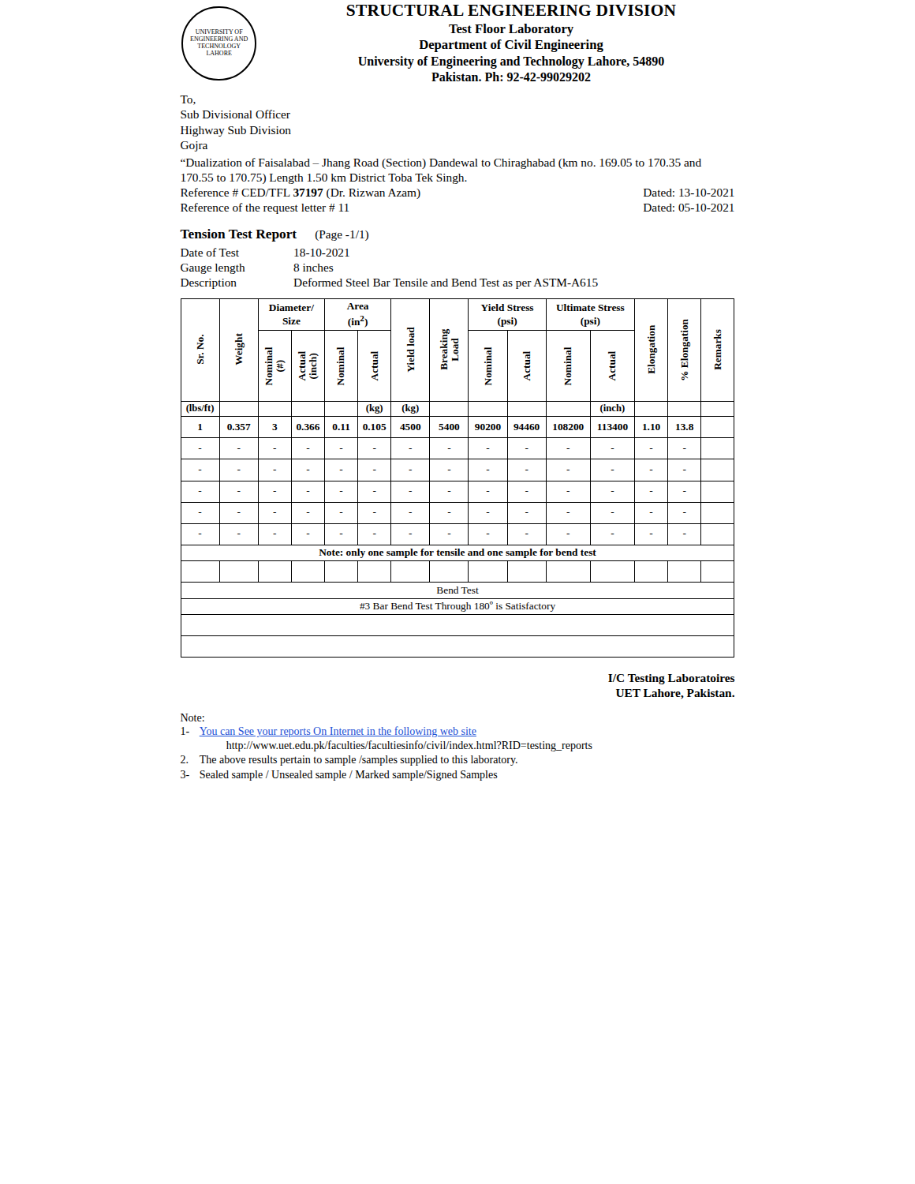UNIVERSITY OF
ENGINEERING AND
TECHNOLOGY
LAHORE
STRUCTURAL ENGINEERING DIVISION
Test Floor Laboratory
Department of Civil Engineering
University of Engineering and Technology Lahore, 54890
Pakistan. Ph: 92-42-99029202
To,
Sub Divisional Officer
Highway Sub Division
Gojra
“Dualization of Faisalabad – Jhang Road (Section) Dandewal to Chiraghabad (km no. 169.05 to 170.35 and 170.55 to 170.75) Length 1.50 km District Toba Tek Singh.
Reference # CED/TFL 37197 (Dr. Rizwan Azam)
Dated: 13-10-2021
Reference of the request letter # 11
Dated: 05-10-2021
Tension Test Report (Page -1/1)
Date of Test
18-10-2021
Gauge length
8 inches
Description
Deformed Steel Bar Tensile and Bend Test as per ASTM-A615
| Sr. No. | Weight | Diameter/ Size | Area (in 2 ) | Yield load | Breaking Load | Yield Stress (psi) | Ultimate Stress (psi) | Elongation | % Elongation | Remarks |
| --- | --- | --- | --- | --- | --- | --- | --- | --- | --- | --- |
| Nominal (#) | Actual (inch) | Nominal | Actual | Nominal | Actual | Nominal | Actual |
| (lbs/ft) | | | | | (kg) | (kg) | | | | | (inch) | | | |
| 1 | 0.357 | 3 | 0.366 | 0.11 | 0.105 | 4500 | 5400 | 90200 | 94460 | 108200 | 113400 | 1.10 | 13.8 | |
| - | - | - | - | - | - | - | - | - | - | - | - | - | - | |
| - | - | - | - | - | - | - | - | - | - | - | - | - | - | |
| - | - | - | - | - | - | - | - | - | - | - | - | - | - | |
| - | - | - | - | - | - | - | - | - | - | - | - | - | - | |
| - | - | - | - | - | - | - | - | - | - | - | - | - | - | |
| Note: only one sample for tensile and one sample for bend test |
| Bend Test |
| #3 Bar Bend Test Through 180º is Satisfactory |
I/C Testing Laboratoires
UET Lahore, Pakistan.
Note:
1-You can See your reports On Internet in the following web site
http://www.uet.edu.pk/faculties/facultiesinfo/civil/index.html?RID=testing_reports
2. The above results pertain to sample /samples supplied to this laboratory.
3-Sealed sample / Unsealed sample / Marked sample/Signed Samples